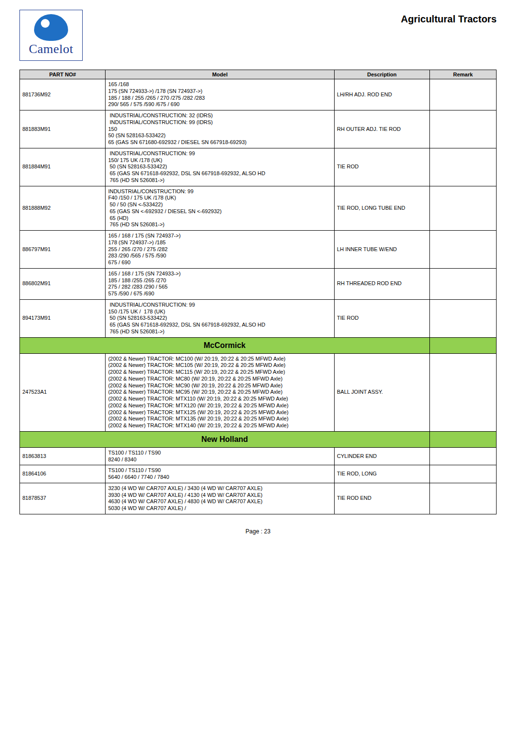Camelot
Agricultural Tractors
| PART NO# | Model | Description | Remark |
| --- | --- | --- | --- |
| 881736M92 | 165 /168 175 (SN 724933->) /178 (SN 724937->) 185 / 188 / 255 /265 / 270 /275 /282 /283 290/ 565 / 575 /590 /675 / 690 | LH/RH ADJ. ROD END | |
| 881883M91 | INDUSTRIAL/CONSTRUCTION: 32 (IDRS) INDUSTRIAL/CONSTRUCTION: 99 (IDRS) 150 50 (SN 528163-533422) 65 (GAS SN 671680-692932 / DIESEL SN 667918-69293) | RH OUTER ADJ. TIE ROD | |
| 881884M91 | INDUSTRIAL/CONSTRUCTION: 99 150/ 175 UK /178 (UK) 50 (SN 528163-533422) 65 (GAS SN 671618-692932, DSL SN 667918-692932, ALSO HD 765 (HD SN 526081->) | TIE ROD | |
| 881888M92 | INDUSTRIAL/CONSTRUCTION: 99 F40 /150 / 175 UK /178 (UK) 50 / 50 (SN <-533422) 65 (GAS SN <-692932 / DIESEL SN <-692932) 65 (HD) 765 (HD SN 526081->) | TIE ROD, LONG TUBE END | |
| 886797M91 | 165 / 168 / 175 (SN 724937->) 178 (SN 724937->) /185 255 / 265 /270 / 275 /282 283 /290 /565 / 575 /590 675 / 690 | LH INNER TUBE W/END | |
| 886802M91 | 165 / 168 / 175 (SN 724933->) 185 / 188 /255 /265 /270 275 / 282 /283 /290 / 565 575 /590 / 675 /690 | RH THREADED ROD END | |
| 894173M91 | INDUSTRIAL/CONSTRUCTION: 99 150 /175 UK / 178 (UK) 50 (SN 528163-533422) 65 (GAS SN 671618-692932, DSL SN 667918-692932, ALSO HD 765 (HD SN 526081->) | TIE ROD | |
| McCormick | |
| 247523A1 | (2002 & Newer) TRACTOR: MC100 (W/ 20:19, 20:22 & 20:25 MFWD Axle) (2002 & Newer) TRACTOR: MC105 (W/ 20:19, 20:22 & 20:25 MFWD Axle) (2002 & Newer) TRACTOR: MC115 (W/ 20:19, 20:22 & 20:25 MFWD Axle) (2002 & Newer) TRACTOR: MC80 (W/ 20:19, 20:22 & 20:25 MFWD Axle) (2002 & Newer) TRACTOR: MC90 (W/ 20:19, 20:22 & 20:25 MFWD Axle) (2002 & Newer) TRACTOR: MC95 (W/ 20:19, 20:22 & 20:25 MFWD Axle) (2002 & Newer) TRACTOR: MTX110 (W/ 20:19, 20:22 & 20:25 MFWD Axle) (2002 & Newer) TRACTOR: MTX120 (W/ 20:19, 20:22 & 20:25 MFWD Axle) (2002 & Newer) TRACTOR: MTX125 (W/ 20:19, 20:22 & 20:25 MFWD Axle) (2002 & Newer) TRACTOR: MTX135 (W/ 20:19, 20:22 & 20:25 MFWD Axle) (2002 & Newer) TRACTOR: MTX140 (W/ 20:19, 20:22 & 20:25 MFWD Axle) | BALL JOINT ASSY. | |
| New Holland | |
| 81863813 | TS100 / TS110 / TS90 8240 / 8340 | CYLINDER END | |
| 81864106 | TS100 / TS110 / TS90 5640 / 6640 / 7740 / 7840 | TIE ROD, LONG | |
| 81878537 | 3230 (4 WD W/ CAR707 AXLE) / 3430 (4 WD W/ CAR707 AXLE) 3930 (4 WD W/ CAR707 AXLE) / 4130 (4 WD W/ CAR707 AXLE) 4630 (4 WD W/ CAR707 AXLE) / 4830 (4 WD W/ CAR707 AXLE) 5030 (4 WD W/ CAR707 AXLE) / | TIE ROD END | |
Page : 23